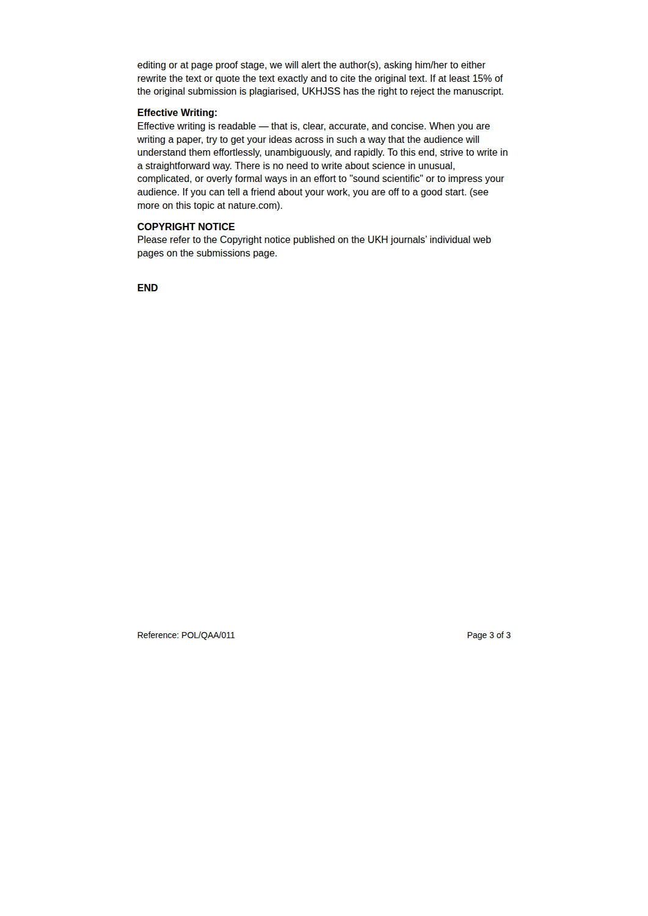editing or at page proof stage, we will alert the author(s), asking him/her to either rewrite the text or quote the text exactly and to cite the original text. If at least 15% of the original submission is plagiarised, UKHJSS has the right to reject the manuscript.
Effective Writing:
Effective writing is readable — that is, clear, accurate, and concise. When you are writing a paper, try to get your ideas across in such a way that the audience will understand them effortlessly, unambiguously, and rapidly. To this end, strive to write in a straightforward way. There is no need to write about science in unusual, complicated, or overly formal ways in an effort to "sound scientific" or to impress your audience. If you can tell a friend about your work, you are off to a good start. (see more on this topic at nature.com).
COPYRIGHT NOTICE
Please refer to the Copyright notice published on the UKH journals’ individual web pages on the submissions page.
END
Reference: POL/QAA/011 Page 3 of 3